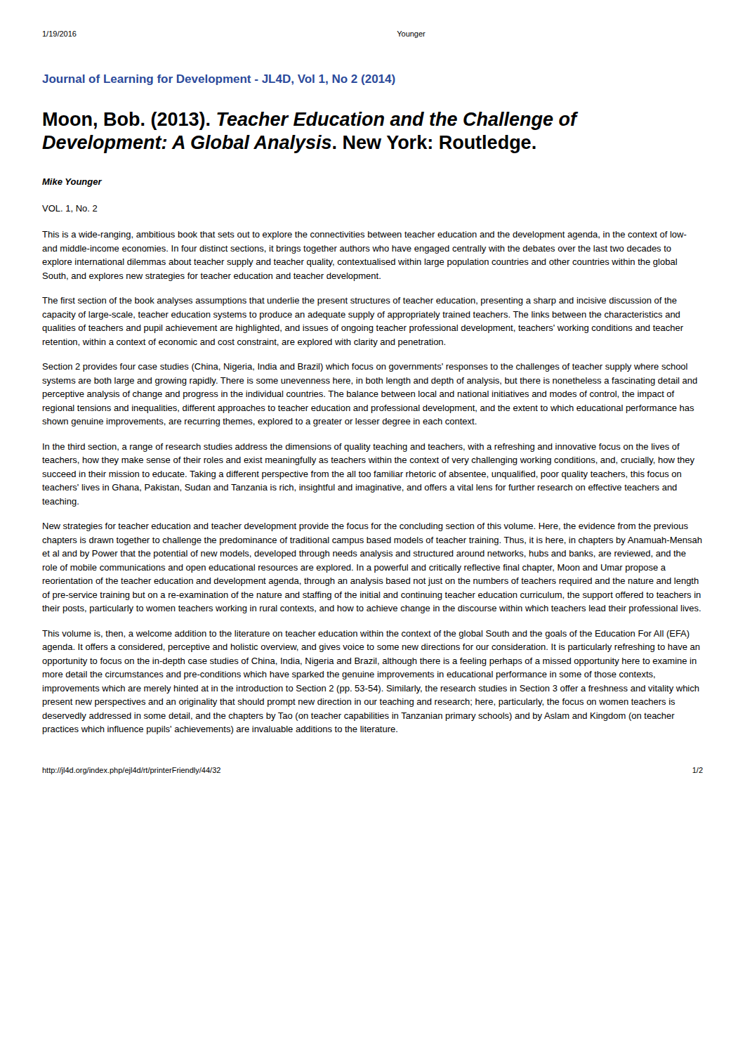1/19/2016 Younger
Journal of Learning for Development - JL4D, Vol 1, No 2 (2014)
Moon, Bob. (2013). Teacher Education and the Challenge of Development: A Global Analysis. New York: Routledge.
Mike Younger
VOL. 1, No. 2
This is a wide-ranging, ambitious book that sets out to explore the connectivities between teacher education and the development agenda, in the context of low- and middle-income economies. In four distinct sections, it brings together authors who have engaged centrally with the debates over the last two decades to explore international dilemmas about teacher supply and teacher quality, contextualised within large population countries and other countries within the global South, and explores new strategies for teacher education and teacher development.
The first section of the book analyses assumptions that underlie the present structures of teacher education, presenting a sharp and incisive discussion of the capacity of large-scale, teacher education systems to produce an adequate supply of appropriately trained teachers. The links between the characteristics and qualities of teachers and pupil achievement are highlighted, and issues of ongoing teacher professional development, teachers' working conditions and teacher retention, within a context of economic and cost constraint, are explored with clarity and penetration.
Section 2 provides four case studies (China, Nigeria, India and Brazil) which focus on governments' responses to the challenges of teacher supply where school systems are both large and growing rapidly. There is some unevenness here, in both length and depth of analysis, but there is nonetheless a fascinating detail and perceptive analysis of change and progress in the individual countries. The balance between local and national initiatives and modes of control, the impact of regional tensions and inequalities, different approaches to teacher education and professional development, and the extent to which educational performance has shown genuine improvements, are recurring themes, explored to a greater or lesser degree in each context.
In the third section, a range of research studies address the dimensions of quality teaching and teachers, with a refreshing and innovative focus on the lives of teachers, how they make sense of their roles and exist meaningfully as teachers within the context of very challenging working conditions, and, crucially, how they succeed in their mission to educate. Taking a different perspective from the all too familiar rhetoric of absentee, unqualified, poor quality teachers, this focus on teachers' lives in Ghana, Pakistan, Sudan and Tanzania is rich, insightful and imaginative, and offers a vital lens for further research on effective teachers and teaching.
New strategies for teacher education and teacher development provide the focus for the concluding section of this volume. Here, the evidence from the previous chapters is drawn together to challenge the predominance of traditional campus based models of teacher training. Thus, it is here, in chapters by Anamuah-Mensah et al and by Power that the potential of new models, developed through needs analysis and structured around networks, hubs and banks, are reviewed, and the role of mobile communications and open educational resources are explored. In a powerful and critically reflective final chapter, Moon and Umar propose a reorientation of the teacher education and development agenda, through an analysis based not just on the numbers of teachers required and the nature and length of pre-service training but on a re-examination of the nature and staffing of the initial and continuing teacher education curriculum, the support offered to teachers in their posts, particularly to women teachers working in rural contexts, and how to achieve change in the discourse within which teachers lead their professional lives.
This volume is, then, a welcome addition to the literature on teacher education within the context of the global South and the goals of the Education For All (EFA) agenda. It offers a considered, perceptive and holistic overview, and gives voice to some new directions for our consideration. It is particularly refreshing to have an opportunity to focus on the in-depth case studies of China, India, Nigeria and Brazil, although there is a feeling perhaps of a missed opportunity here to examine in more detail the circumstances and pre-conditions which have sparked the genuine improvements in educational performance in some of those contexts, improvements which are merely hinted at in the introduction to Section 2 (pp. 53-54). Similarly, the research studies in Section 3 offer a freshness and vitality which present new perspectives and an originality that should prompt new direction in our teaching and research; here, particularly, the focus on women teachers is deservedly addressed in some detail, and the chapters by Tao (on teacher capabilities in Tanzanian primary schools) and by Aslam and Kingdom (on teacher practices which influence pupils' achievements) are invaluable additions to the literature.
http://jl4d.org/index.php/ejl4d/rt/printerFriendly/44/32 1/2